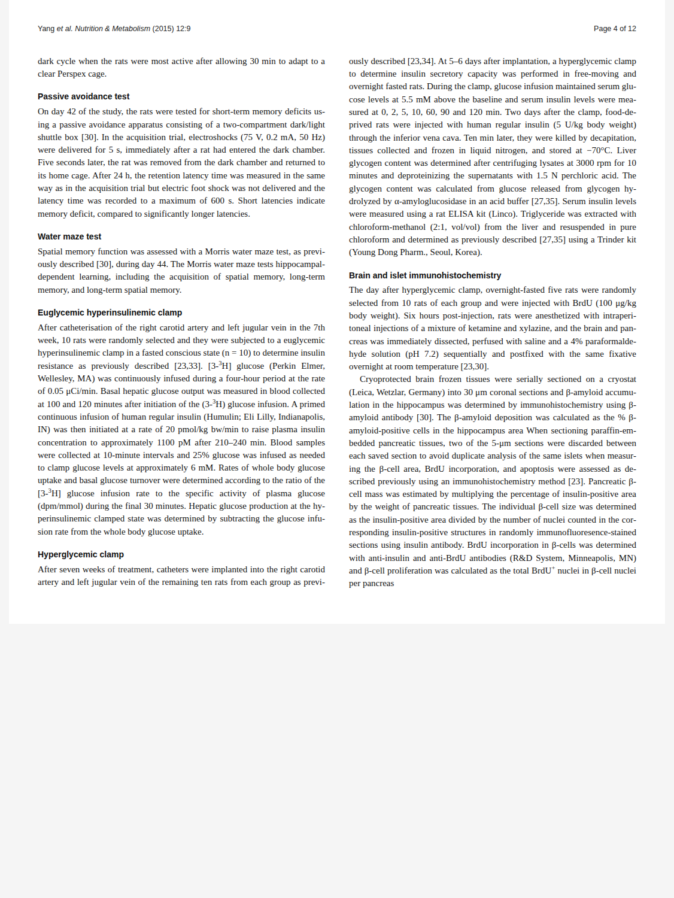Yang et al. Nutrition & Metabolism (2015) 12:9 Page 4 of 12
dark cycle when the rats were most active after allowing 30 min to adapt to a clear Perspex cage.
Passive avoidance test
On day 42 of the study, the rats were tested for short-term memory deficits using a passive avoidance apparatus consisting of a two-compartment dark/light shuttle box [30]. In the acquisition trial, electroshocks (75 V, 0.2 mA, 50 Hz) were delivered for 5 s, immediately after a rat had entered the dark chamber. Five seconds later, the rat was removed from the dark chamber and returned to its home cage. After 24 h, the retention latency time was measured in the same way as in the acquisition trial but electric foot shock was not delivered and the latency time was recorded to a maximum of 600 s. Short latencies indicate memory deficit, compared to significantly longer latencies.
Water maze test
Spatial memory function was assessed with a Morris water maze test, as previously described [30], during day 44. The Morris water maze tests hippocampal-dependent learning, including the acquisition of spatial memory, long-term memory, and long-term spatial memory.
Euglycemic hyperinsulinemic clamp
After catheterisation of the right carotid artery and left jugular vein in the 7th week, 10 rats were randomly selected and they were subjected to a euglycemic hyperinsulinemic clamp in a fasted conscious state (n = 10) to determine insulin resistance as previously described [23,33]. [3-3H] glucose (Perkin Elmer, Wellesley, MA) was continuously infused during a four-hour period at the rate of 0.05 μCi/min. Basal hepatic glucose output was measured in blood collected at 100 and 120 minutes after initiation of the (3-3H) glucose infusion. A primed continuous infusion of human regular insulin (Humulin; Eli Lilly, Indianapolis, IN) was then initiated at a rate of 20 pmol/kg bw/min to raise plasma insulin concentration to approximately 1100 pM after 210–240 min. Blood samples were collected at 10-minute intervals and 25% glucose was infused as needed to clamp glucose levels at approximately 6 mM. Rates of whole body glucose uptake and basal glucose turnover were determined according to the ratio of the [3-3H] glucose infusion rate to the specific activity of plasma glucose (dpm/mmol) during the final 30 minutes. Hepatic glucose production at the hyperinsulinemic clamped state was determined by subtracting the glucose infusion rate from the whole body glucose uptake.
Hyperglycemic clamp
After seven weeks of treatment, catheters were implanted into the right carotid artery and left jugular vein of the remaining ten rats from each group as previously described [23,34]. At 5–6 days after implantation, a hyperglycemic clamp to determine insulin secretory capacity was performed in free-moving and overnight fasted rats. During the clamp, glucose infusion maintained serum glucose levels at 5.5 mM above the baseline and serum insulin levels were measured at 0, 2, 5, 10, 60, 90 and 120 min. Two days after the clamp, food-deprived rats were injected with human regular insulin (5 U/kg body weight) through the inferior vena cava. Ten min later, they were killed by decapitation, tissues collected and frozen in liquid nitrogen, and stored at −70°C. Liver glycogen content was determined after centrifuging lysates at 3000 rpm for 10 minutes and deproteinizing the supernatants with 1.5 N perchloric acid. The glycogen content was calculated from glucose released from glycogen hydrolyzed by α-amyloglucosidase in an acid buffer [27,35]. Serum insulin levels were measured using a rat ELISA kit (Linco). Triglyceride was extracted with chloroform-methanol (2:1, vol/vol) from the liver and resuspended in pure chloroform and determined as previously described [27,35] using a Trinder kit (Young Dong Pharm., Seoul, Korea).
Brain and islet immunohistochemistry
The day after hyperglycemic clamp, overnight-fasted five rats were randomly selected from 10 rats of each group and were injected with BrdU (100 μg/kg body weight). Six hours post-injection, rats were anesthetized with intraperitoneal injections of a mixture of ketamine and xylazine, and the brain and pancreas was immediately dissected, perfused with saline and a 4% paraformaldehyde solution (pH 7.2) sequentially and postfixed with the same fixative overnight at room temperature [23,30].
Cryoprotected brain frozen tissues were serially sectioned on a cryostat (Leica, Wetzlar, Germany) into 30 μm coronal sections and β-amyloid accumulation in the hippocampus was determined by immunohistochemistry using β-amyloid antibody [30]. The β-amyloid deposition was calculated as the % β-amyloid-positive cells in the hippocampus area When sectioning paraffin-embedded pancreatic tissues, two of the 5-μm sections were discarded between each saved section to avoid duplicate analysis of the same islets when measuring the β-cell area, BrdU incorporation, and apoptosis were assessed as described previously using an immunohistochemistry method [23]. Pancreatic β-cell mass was estimated by multiplying the percentage of insulin-positive area by the weight of pancreatic tissues. The individual β-cell size was determined as the insulin-positive area divided by the number of nuclei counted in the corresponding insulin-positive structures in randomly immunofluoresence-stained sections using insulin antibody. BrdU incorporation in β-cells was determined with anti-insulin and anti-BrdU antibodies (R&D System, Minneapolis, MN) and β-cell proliferation was calculated as the total BrdU+ nuclei in β-cell nuclei per pancreas